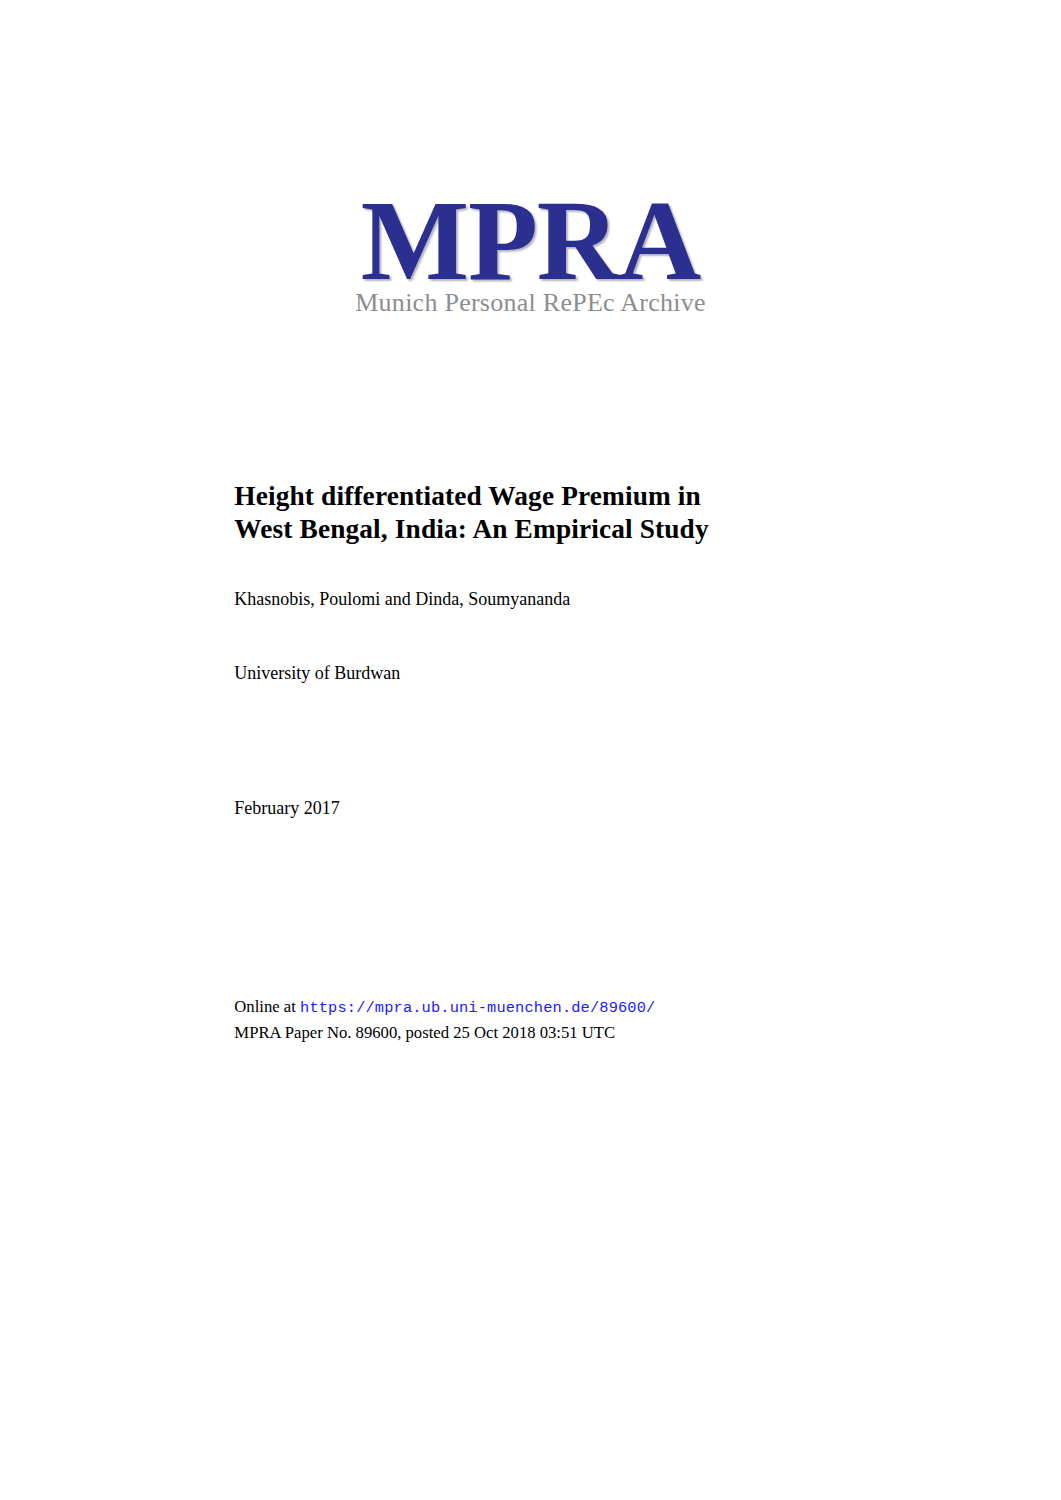MPRA
Munich Personal RePEc Archive
Height differentiated Wage Premium in
West Bengal, India: An Empirical Study
Khasnobis, Poulomi and Dinda, Soumyananda
University of Burdwan
February 2017
Online at https://mpra.ub.uni-muenchen.de/89600/
MPRA Paper No. 89600, posted 25 Oct 2018 03:51 UTC